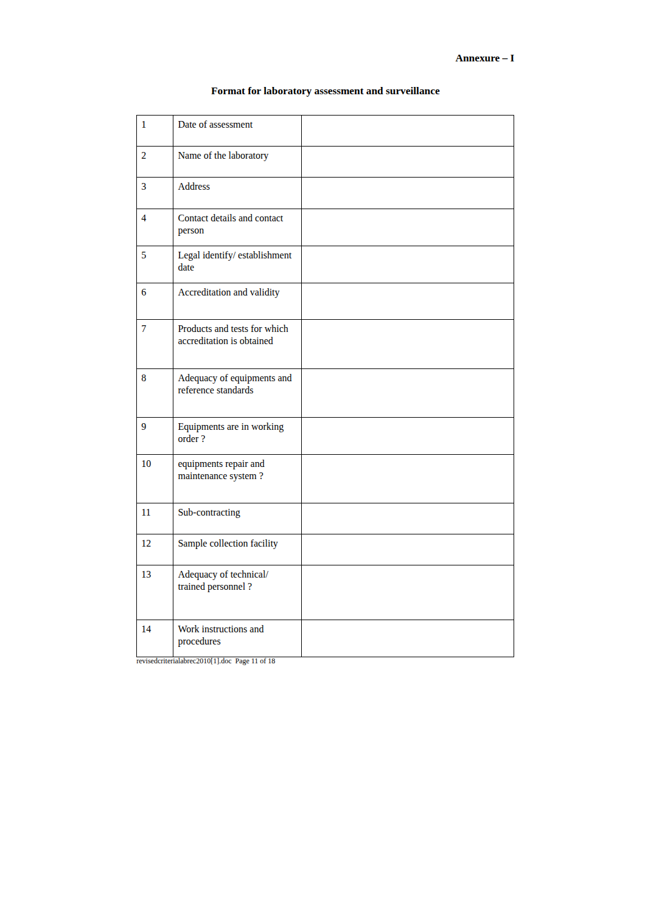Annexure – I
Format for laboratory assessment and surveillance
| 1 | Date of assessment | |
| 2 | Name of the laboratory | |
| 3 | Address | |
| 4 | Contact details and contact person | |
| 5 | Legal identify/ establishment date | |
| 6 | Accreditation and validity | |
| 7 | Products and tests for which accreditation is obtained | |
| 8 | Adequacy of equipments and reference standards | |
| 9 | Equipments are in working order ? | |
| 10 | equipments repair and maintenance system ? | |
| 11 | Sub-contracting | |
| 12 | Sample collection facility | |
| 13 | Adequacy of technical/ trained personnel ? | |
| 14 | Work instructions and procedures | |
revisedcriterialabrec2010[1].doc Page 11 of 18